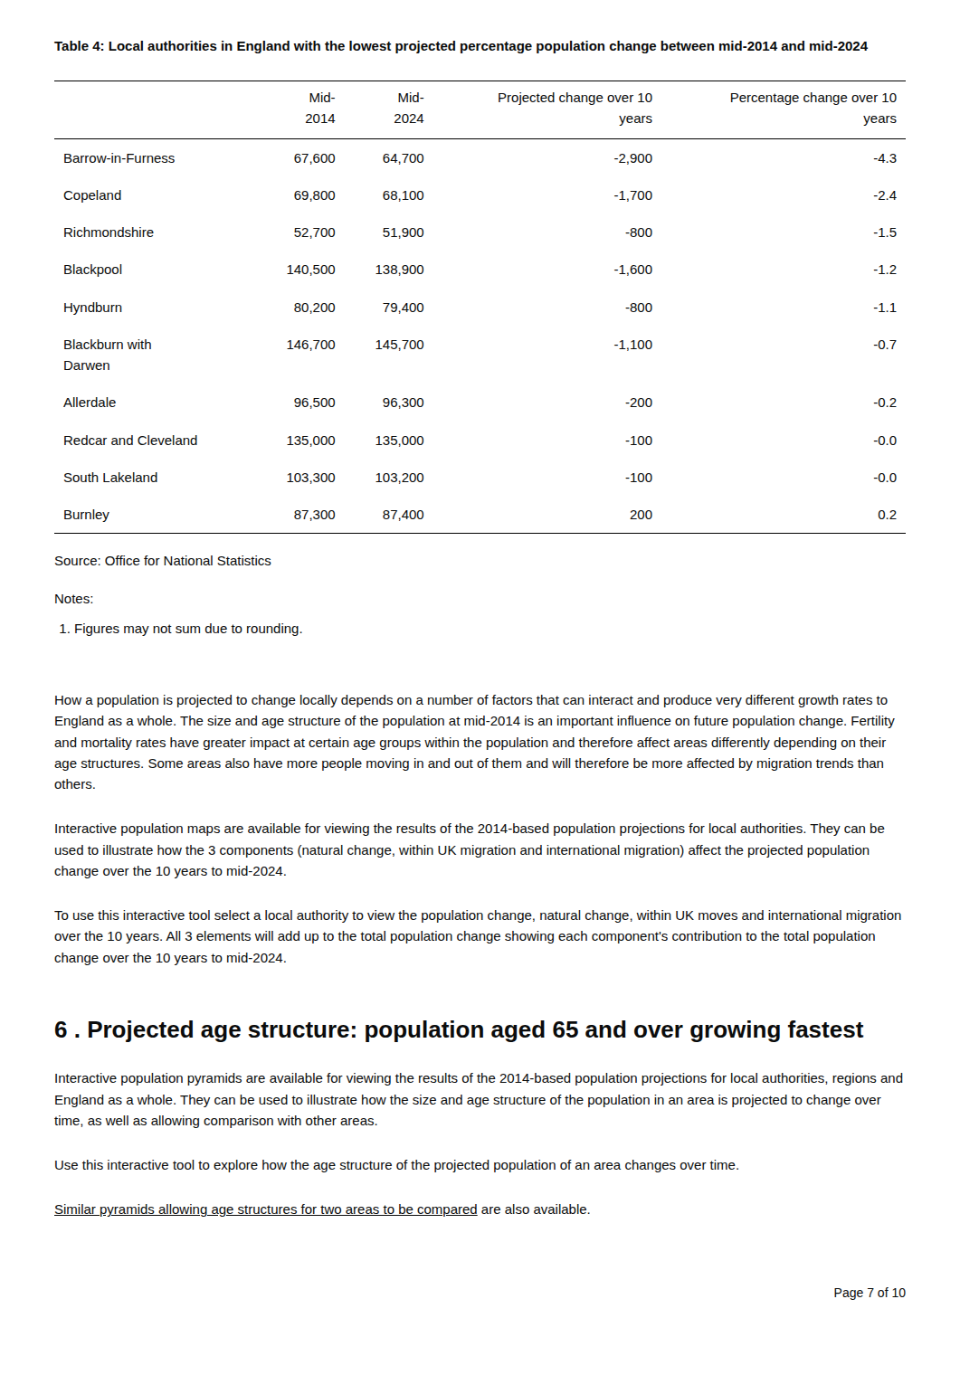Table 4: Local authorities in England with the lowest projected percentage population change between mid-2014 and mid-2024
| | Mid- 2014 | Mid- 2024 | Projected change over 10 years | Percentage change over 10 years |
| --- | --- | --- | --- | --- |
| Barrow-in-Furness | 67,600 | 64,700 | -2,900 | -4.3 |
| Copeland | 69,800 | 68,100 | -1,700 | -2.4 |
| Richmondshire | 52,700 | 51,900 | -800 | -1.5 |
| Blackpool | 140,500 | 138,900 | -1,600 | -1.2 |
| Hyndburn | 80,200 | 79,400 | -800 | -1.1 |
| Blackburn with Darwen | 146,700 | 145,700 | -1,100 | -0.7 |
| Allerdale | 96,500 | 96,300 | -200 | -0.2 |
| Redcar and Cleveland | 135,000 | 135,000 | -100 | -0.0 |
| South Lakeland | 103,300 | 103,200 | -100 | -0.0 |
| Burnley | 87,300 | 87,400 | 200 | 0.2 |
Source: Office for National Statistics
Notes:
Figures may not sum due to rounding.
How a population is projected to change locally depends on a number of factors that can interact and produce very different growth rates to England as a whole. The size and age structure of the population at mid-2014 is an important influence on future population change. Fertility and mortality rates have greater impact at certain age groups within the population and therefore affect areas differently depending on their age structures. Some areas also have more people moving in and out of them and will therefore be more affected by migration trends than others.
Interactive population maps are available for viewing the results of the 2014-based population projections for local authorities. They can be used to illustrate how the 3 components (natural change, within UK migration and international migration) affect the projected population change over the 10 years to mid-2024.
To use this interactive tool select a local authority to view the population change, natural change, within UK moves and international migration over the 10 years. All 3 elements will add up to the total population change showing each component's contribution to the total population change over the 10 years to mid-2024.
6 . Projected age structure: population aged 65 and over growing fastest
Interactive population pyramids are available for viewing the results of the 2014-based population projections for local authorities, regions and England as a whole. They can be used to illustrate how the size and age structure of the population in an area is projected to change over time, as well as allowing comparison with other areas.
Use this interactive tool to explore how the age structure of the projected population of an area changes over time.
Similar pyramids allowing age structures for two areas to be compared are also available.
Page 7 of 10